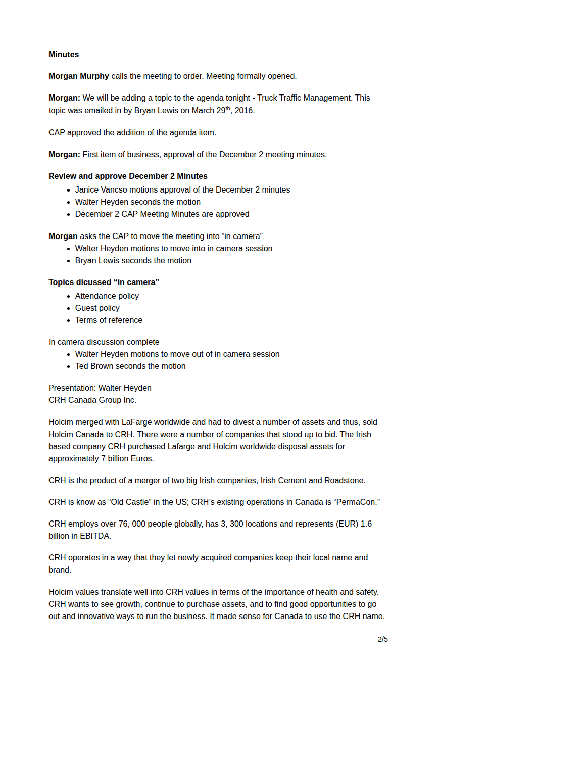Minutes
Morgan Murphy calls the meeting to order. Meeting formally opened.
Morgan: We will be adding a topic to the agenda tonight - Truck Traffic Management. This topic was emailed in by Bryan Lewis on March 29th, 2016.
CAP approved the addition of the agenda item.
Morgan: First item of business, approval of the December 2 meeting minutes.
Review and approve December 2 Minutes
Janice Vancso motions approval of the December 2 minutes
Walter Heyden seconds the motion
December 2 CAP Meeting Minutes are approved
Morgan asks the CAP to move the meeting into “in camera”
Walter Heyden motions to move into in camera session
Bryan Lewis seconds the motion
Topics dicussed “in camera”
Attendance policy
Guest policy
Terms of reference
In camera discussion complete
Walter Heyden motions to move out of in camera session
Ted Brown seconds the motion
Presentation: Walter Heyden
CRH Canada Group Inc.
Holcim merged with LaFarge worldwide and had to divest a number of assets and thus, sold Holcim Canada to CRH. There were a number of companies that stood up to bid. The Irish based company CRH purchased Lafarge and Holcim worldwide disposal assets for approximately 7 billion Euros.
CRH is the product of a merger of two big Irish companies, Irish Cement and Roadstone.
CRH is know as “Old Castle” in the US; CRH’s existing operations in Canada is “PermaCon.”
CRH employs over 76, 000 people globally, has 3, 300 locations and represents (EUR) 1.6 billion in EBITDA.
CRH operates in a way that they let newly acquired companies keep their local name and brand.
Holcim values translate well into CRH values in terms of the importance of health and safety. CRH wants to see growth, continue to purchase assets, and to find good opportunities to go out and innovative ways to run the business. It made sense for Canada to use the CRH name.
2/5